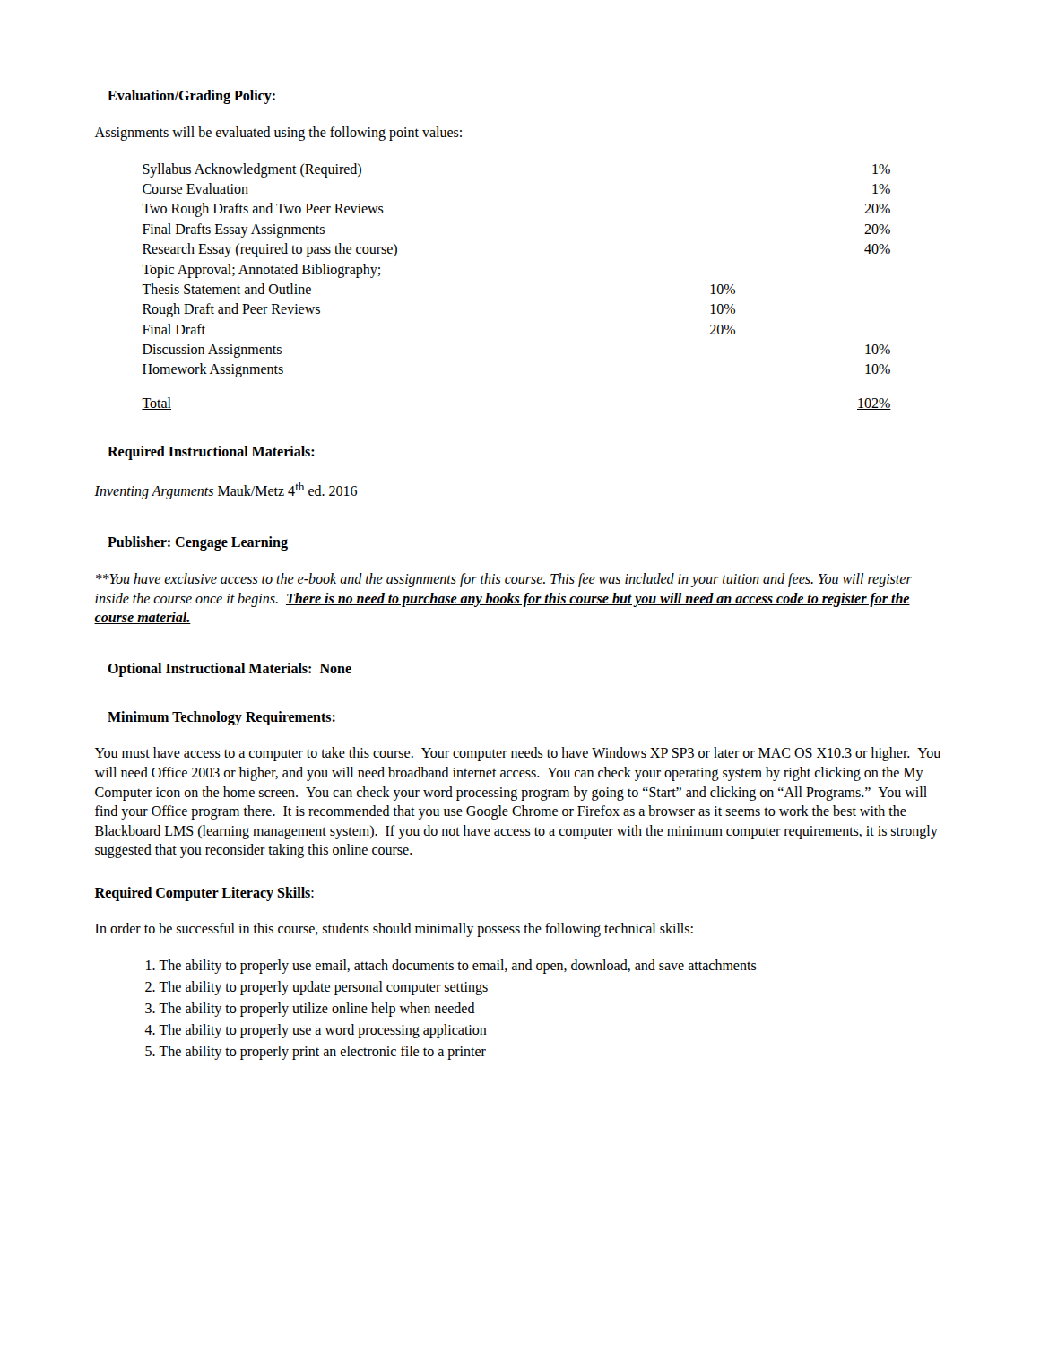Evaluation/Grading Policy:
Assignments will be evaluated using the following point values:
| Syllabus Acknowledgment (Required) | | 1% |
| Course Evaluation | | 1% |
| Two Rough Drafts and Two Peer Reviews | | 20% |
| Final Drafts Essay Assignments | | 20% |
| Research Essay (required to pass the course) | | 40% |
| Topic Approval; Annotated Bibliography; | | |
| Thesis Statement and Outline | 10% | |
| Rough Draft and Peer Reviews | 10% | |
| Final Draft | 20% | |
| Discussion Assignments | | 10% |
| Homework Assignments | | 10% |
| Total | | 102% |
Required Instructional Materials:
Inventing Arguments Mauk/Metz 4th ed. 2016
Publisher: Cengage Learning
**You have exclusive access to the e-book and the assignments for this course. This fee was included in your tuition and fees. You will register inside the course once it begins. There is no need to purchase any books for this course but you will need an access code to register for the course material.
Optional Instructional Materials: None
Minimum Technology Requirements:
You must have access to a computer to take this course. Your computer needs to have Windows XP SP3 or later or MAC OS X10.3 or higher. You will need Office 2003 or higher, and you will need broadband internet access. You can check your operating system by right clicking on the My Computer icon on the home screen. You can check your word processing program by going to “Start” and clicking on “All Programs.” You will find your Office program there. It is recommended that you use Google Chrome or Firefox as a browser as it seems to work the best with the Blackboard LMS (learning management system). If you do not have access to a computer with the minimum computer requirements, it is strongly suggested that you reconsider taking this online course.
Required Computer Literacy Skills:
In order to be successful in this course, students should minimally possess the following technical skills:
The ability to properly use email, attach documents to email, and open, download, and save attachments
The ability to properly update personal computer settings
The ability to properly utilize online help when needed
The ability to properly use a word processing application
The ability to properly print an electronic file to a printer